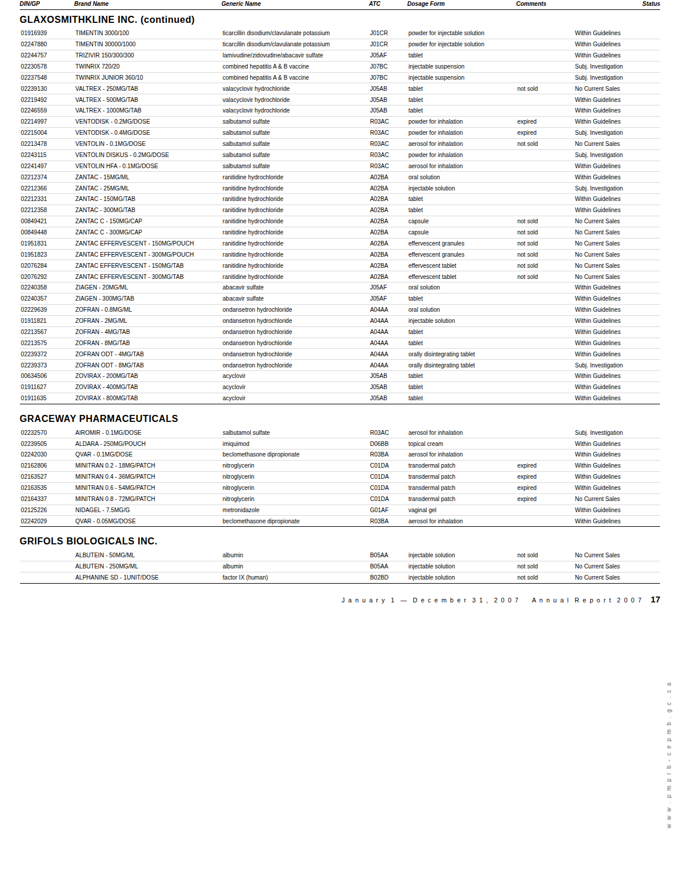| DIN/GP | Brand Name | Generic Name | ATC | Dosage Form | Comments | Status |
| --- | --- | --- | --- | --- | --- | --- |
GLAXOSMITHKLINE INC. (continued)
| 01916939 | TIMENTIN 3000/100 | ticarcillin disodium/clavulanate potassium | J01CR | powder for injectable solution | | Within Guidelines |
| 02247880 | TIMENTIN 30000/1000 | ticarcillin disodium/clavulanate potassium | J01CR | powder for injectable solution | | Within Guidelines |
| 02244757 | TRIZIVIR 150/300/300 | lamivudine/zidovudine/abacavir sulfate | J05AF | tablet | | Within Guidelines |
| 02230578 | TWINRIX 720/20 | combined hepatitis A & B vaccine | J07BC | injectable suspension | | Subj. Investigation |
| 02237548 | TWINRIX JUNIOR 360/10 | combined hepatitis A & B vaccine | J07BC | injectable suspension | | Subj. Investigation |
| 02239130 | VALTREX - 250MG/TAB | valacyclovir hydrochloride | J05AB | tablet | not sold | No Current Sales |
| 02219492 | VALTREX - 500MG/TAB | valacyclovir hydrochloride | J05AB | tablet | | Within Guidelines |
| 02246559 | VALTREX - 1000MG/TAB | valacyclovir hydrochloride | J05AB | tablet | | Within Guidelines |
| 02214997 | VENTODISK - 0.2MG/DOSE | salbutamol sulfate | R03AC | powder for inhalation | expired | Within Guidelines |
| 02215004 | VENTODISK - 0.4MG/DOSE | salbutamol sulfate | R03AC | powder for inhalation | expired | Subj. Investigation |
| 02213478 | VENTOLIN - 0.1MG/DOSE | salbutamol sulfate | R03AC | aerosol for inhalation | not sold | No Current Sales |
| 02243115 | VENTOLIN DISKUS - 0.2MG/DOSE | salbutamol sulfate | R03AC | powder for inhalation | | Subj. Investigation |
| 02241497 | VENTOLIN HFA - 0.1MG/DOSE | salbutamol sulfate | R03AC | aerosol for inhalation | | Within Guidelines |
| 02212374 | ZANTAC - 15MG/ML | ranitidine hydrochloride | A02BA | oral solution | | Within Guidelines |
| 02212366 | ZANTAC - 25MG/ML | ranitidine hydrochloride | A02BA | injectable solution | | Subj. Investigation |
| 02212331 | ZANTAC - 150MG/TAB | ranitidine hydrochloride | A02BA | tablet | | Within Guidelines |
| 02212358 | ZANTAC - 300MG/TAB | ranitidine hydrochloride | A02BA | tablet | | Within Guidelines |
| 00849421 | ZANTAC C - 150MG/CAP | ranitidine hydrochloride | A02BA | capsule | not sold | No Current Sales |
| 00849448 | ZANTAC C - 300MG/CAP | ranitidine hydrochloride | A02BA | capsule | not sold | No Current Sales |
| 01951831 | ZANTAC EFFERVESCENT - 150MG/POUCH | ranitidine hydrochloride | A02BA | effervescent granules | not sold | No Current Sales |
| 01951823 | ZANTAC EFFERVESCENT - 300MG/POUCH | ranitidine hydrochloride | A02BA | effervescent granules | not sold | No Current Sales |
| 02076284 | ZANTAC EFFERVESCENT - 150MG/TAB | ranitidine hydrochloride | A02BA | effervescent tablet | not sold | No Current Sales |
| 02076292 | ZANTAC EFFERVESCENT - 300MG/TAB | ranitidine hydrochloride | A02BA | effervescent tablet | not sold | No Current Sales |
| 02240358 | ZIAGEN - 20MG/ML | abacavir sulfate | J05AF | oral solution | | Within Guidelines |
| 02240357 | ZIAGEN - 300MG/TAB | abacavir sulfate | J05AF | tablet | | Within Guidelines |
| 02229639 | ZOFRAN - 0.8MG/ML | ondansetron hydrochloride | A04AA | oral solution | | Within Guidelines |
| 01911821 | ZOFRAN - 2MG/ML | ondansetron hydrochloride | A04AA | injectable solution | | Within Guidelines |
| 02213567 | ZOFRAN - 4MG/TAB | ondansetron hydrochloride | A04AA | tablet | | Within Guidelines |
| 02213575 | ZOFRAN - 8MG/TAB | ondansetron hydrochloride | A04AA | tablet | | Within Guidelines |
| 02239372 | ZOFRAN ODT - 4MG/TAB | ondansetron hydrochloride | A04AA | orally disintegrating tablet | | Within Guidelines |
| 02239373 | ZOFRAN ODT - 8MG/TAB | ondansetron hydrochloride | A04AA | orally disintegrating tablet | | Subj. Investigation |
| 00634506 | ZOVIRAX - 200MG/TAB | acyclovir | J05AB | tablet | | Within Guidelines |
| 01911627 | ZOVIRAX - 400MG/TAB | acyclovir | J05AB | tablet | | Within Guidelines |
| 01911635 | ZOVIRAX - 800MG/TAB | acyclovir | J05AB | tablet | | Within Guidelines |
GRACEWAY PHARMACEUTICALS
| 02232570 | AIROMIR - 0.1MG/DOSE | salbutamol sulfate | R03AC | aerosol for inhalation | | Subj. Investigation |
| 02239505 | ALDARA - 250MG/POUCH | imiquimod | D06BB | topical cream | | Within Guidelines |
| 02242030 | QVAR - 0.1MG/DOSE | beclomethasone dipropionate | R03BA | aerosol for inhalation | | Within Guidelines |
| 02162806 | MINITRAN 0.2 - 18MG/PATCH | nitroglycerin | C01DA | transdermal patch | expired | Within Guidelines |
| 02163527 | MINITRAN 0.4 - 36MG/PATCH | nitroglycerin | C01DA | transdermal patch | expired | Within Guidelines |
| 02163535 | MINITRAN 0.6 - 54MG/PATCH | nitroglycerin | C01DA | transdermal patch | expired | Within Guidelines |
| 02164337 | MINITRAN 0.8 - 72MG/PATCH | nitroglycerin | C01DA | transdermal patch | expired | No Current Sales |
| 02125226 | NIDAGEL - 7.5MG/G | metronidazole | G01AF | vaginal gel | | Within Guidelines |
| 02242029 | QVAR - 0.05MG/DOSE | beclomethasone dipropionate | R03BA | aerosol for inhalation | | Within Guidelines |
GRIFOLS BIOLOGICALS INC.
| | ALBUTEIN - 50MG/ML | albumin | B05AA | injectable solution | not sold | No Current Sales |
| | ALBUTEIN - 250MG/ML | albumin | B05AA | injectable solution | not sold | No Current Sales |
| | ALPHANINE SD - 1UNIT/DOSE | factor IX (human) | B02BD | injectable solution | not sold | No Current Sales |
w w w . p m p r b - c e p m b . g c . c a
J a n u a r y 1 — D e c e m b e r 3 1 , 2 0 0 7 A n n u a l R e p o r t 2 0 0 7 17